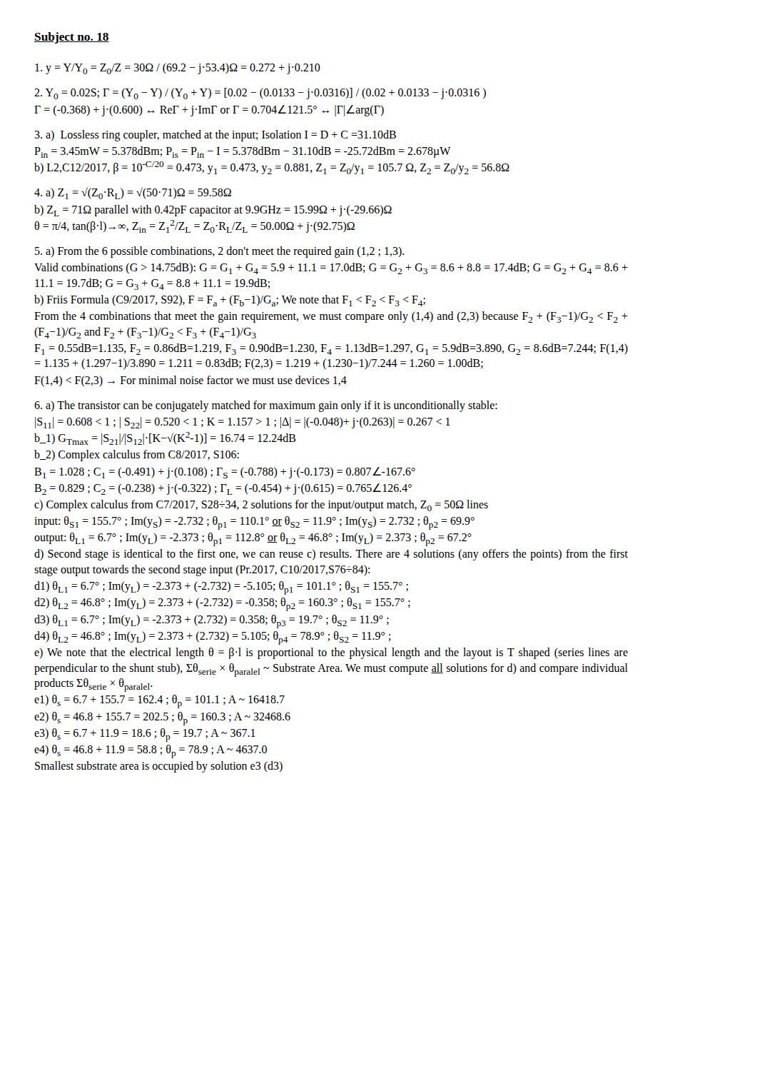Subject no. 18
1. y = Y/Y0 = Z0/Z = 30Ω / (69.2 − j·53.4)Ω = 0.272 + j·0.210
2. Y0 = 0.02S; Γ = (Y0 − Y) / (Y0 + Y) = [0.02 − (0.0133 − j·0.0316)] / (0.02 + 0.0133 − j·0.0316 )
Γ = (-0.368) + j·(0.600) ↔ ReΓ + j·ImΓ or Γ = 0.704∠121.5° ↔ |Γ|∠arg(Γ)
3. a) Lossless ring coupler, matched at the input; Isolation I = D + C =31.10dB
Pin = 3.45mW = 5.378dBm; Pis = Pin − I = 5.378dBm − 31.10dB = -25.72dBm = 2.678µW
b) L2,C12/2017, β = 10-C/20 = 0.473, y1 = 0.473, y2 = 0.881, Z1 = Z0/y1 = 105.7 Ω, Z2 = Z0/y2 = 56.8Ω
4. a) Z1 = √(Z0·RL) = √(50·71)Ω = 59.58Ω
b) ZL = 71Ω parallel with 0.42pF capacitor at 9.9GHz = 15.99Ω + j·(-29.66)Ω
θ = π/4, tan(β·l)→∞, Zin = Z12/ZL = Z0·RL/ZL = 50.00Ω + j·(92.75)Ω
5. a) From the 6 possible combinations, 2 don't meet the required gain (1,2 ; 1,3).
Valid combinations (G > 14.75dB): G = G1 + G4 = 5.9 + 11.1 = 17.0dB; G = G2 + G3 = 8.6 + 8.8 = 17.4dB; G = G2 + G4 = 8.6 + 11.1 = 19.7dB; G = G3 + G4 = 8.8 + 11.1 = 19.9dB;
b) Friis Formula (C9/2017, S92), F = Fa + (Fb−1)/Ga; We note that F1 < F2 < F3 < F4;
From the 4 combinations that meet the gain requirement, we must compare only (1,4) and (2,3) because F2 + (F3−1)/G2 < F2 + (F4−1)/G2 and F2 + (F3−1)/G2 < F3 + (F4−1)/G3
F1 = 0.55dB=1.135, F2 = 0.86dB=1.219, F3 = 0.90dB=1.230, F4 = 1.13dB=1.297, G1 = 5.9dB=3.890, G2 = 8.6dB=7.244; F(1,4) = 1.135 + (1.297−1)/3.890 = 1.211 = 0.83dB; F(2,3) = 1.219 + (1.230−1)/7.244 = 1.260 = 1.00dB;
F(1,4) < F(2,3) → For minimal noise factor we must use devices 1,4
6. a) The transistor can be conjugately matched for maximum gain only if it is unconditionally stable:
|S11| = 0.608 < 1 ; | S22| = 0.520 < 1 ; K = 1.157 > 1 ; |Δ| = |(-0.048)+ j·(0.263)| = 0.267 < 1
b_1) GTmax = |S21|/|S12|·[K−√(K2-1)] = 16.74 = 12.24dB
b_2) Complex calculus from C8/2017, S106:
B1 = 1.028 ; C1 = (-0.491) + j·(0.108) ; ΓS = (-0.788) + j·(-0.173) = 0.807∠-167.6°
B2 = 0.829 ; C2 = (-0.238) + j·(-0.322) ; ΓL = (-0.454) + j·(0.615) = 0.765∠126.4°
c) Complex calculus from C7/2017, S28÷34, 2 solutions for the input/output match, Z0 = 50Ω lines
input: θS1 = 155.7° ; Im(yS) = -2.732 ; θp1 = 110.1° or θS2 = 11.9° ; Im(yS) = 2.732 ; θp2 = 69.9°
output: θL1 = 6.7° ; Im(yL) = -2.373 ; θp1 = 112.8° or θL2 = 46.8° ; Im(yL) = 2.373 ; θp2 = 67.2°
d) Second stage is identical to the first one, we can reuse c) results. There are 4 solutions (any offers the points) from the first stage output towards the second stage input (Pr.2017, C10/2017,S76÷84):
d1) θL1 = 6.7° ; Im(yL) = -2.373 + (-2.732) = -5.105; θp1 = 101.1° ; θS1 = 155.7° ;
d2) θL2 = 46.8° ; Im(yL) = 2.373 + (-2.732) = -0.358; θp2 = 160.3° ; θS1 = 155.7° ;
d3) θL1 = 6.7° ; Im(yL) = -2.373 + (2.732) = 0.358; θp3 = 19.7° ; θS2 = 11.9° ;
d4) θL2 = 46.8° ; Im(yL) = 2.373 + (2.732) = 5.105; θp4 = 78.9° ; θS2 = 11.9° ;
e) We note that the electrical length θ = β·l is proportional to the physical length and the layout is T shaped (series lines are perpendicular to the shunt stub), Σθserie × θparalel ~ Substrate Area. We must compute all solutions for d) and compare individual products Σθserie × θparalel.
e1) θs = 6.7 + 155.7 = 162.4 ; θp = 101.1 ; A ~ 16418.7
e2) θs = 46.8 + 155.7 = 202.5 ; θp = 160.3 ; A ~ 32468.6
e3) θs = 6.7 + 11.9 = 18.6 ; θp = 19.7 ; A ~ 367.1
e4) θs = 46.8 + 11.9 = 58.8 ; θp = 78.9 ; A ~ 4637.0
Smallest substrate area is occupied by solution e3 (d3)